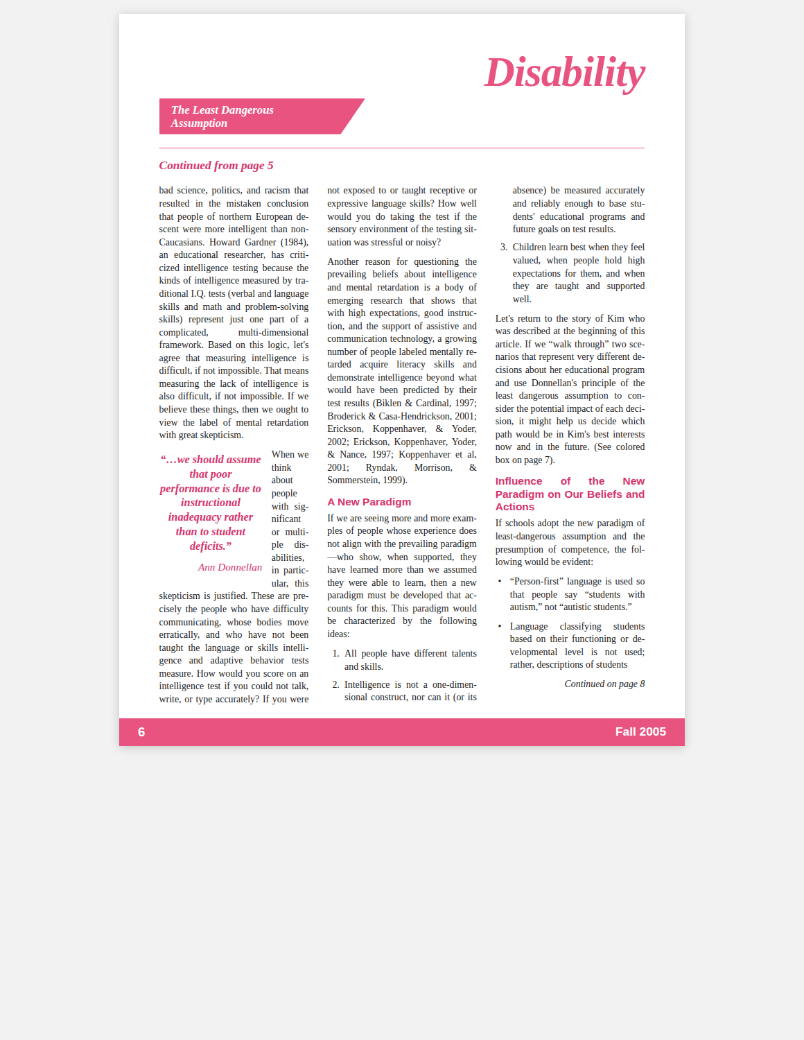Disability
The Least Dangerous
Assumption
Continued from page 5
bad science, politics, and racism that resulted in the mistaken conclusion that people of northern European descent were more intelligent than non-Caucasians. Howard Gardner (1984), an educational researcher, has criticized intelligence testing because the kinds of intelligence measured by traditional I.Q. tests (verbal and language skills and math and problem-solving skills) represent just one part of a complicated, multi-dimensional framework. Based on this logic, let's agree that measuring intelligence is difficult, if not impossible. That means measuring the lack of intelligence is also difficult, if not impossible. If we believe these things, then we ought to view the label of mental retardation with great skepticism.
“…we should assume that poor performance is due to instructional inadequacy rather than to student deficits.” Ann Donnellan
When we think about people with significant or multiple disabilities, in particular, this skepticism is justified. These are precisely the people who have difficulty communicating, whose bodies move erratically, and who have not been taught the language or skills intelligence and adaptive behavior tests measure. How would you score on an intelligence test if you could not talk, write, or type accurately? If you were not exposed to or taught receptive or expressive language skills? How well would you do taking the test if the sensory environment of the testing situation was stressful or noisy?
Another reason for questioning the prevailing beliefs about intelligence and mental retardation is a body of emerging research that shows that with high expectations, good instruction, and the support of assistive and communication technology, a growing number of people labeled mentally retarded acquire literacy skills and demonstrate intelligence beyond what would have been predicted by their test results (Biklen & Cardinal, 1997; Broderick & Casa-Hendrickson, 2001; Erickson, Koppenhaver, & Yoder, 2002; Erickson, Koppenhaver, Yoder, & Nance, 1997; Koppenhaver et al, 2001; Ryndak, Morrison, & Sommerstein, 1999).
A New Paradigm
If we are seeing more and more examples of people whose experience does not align with the prevailing paradigm—who show, when supported, they have learned more than we assumed they were able to learn, then a new paradigm must be developed that accounts for this. This paradigm would be characterized by the following ideas:
All people have different talents and skills.
Intelligence is not a one-dimensional construct, nor can it (or its absence) be measured accurately and reliably enough to base students' educational programs and future goals on test results.
Children learn best when they feel valued, when people hold high expectations for them, and when they are taught and supported well.
Let's return to the story of Kim who was described at the beginning of this article. If we “walk through” two scenarios that represent very different decisions about her educational program and use Donnellan's principle of the least dangerous assumption to consider the potential impact of each decision, it might help us decide which path would be in Kim's best interests now and in the future. (See colored box on page 7).
Influence of the New Paradigm on Our Beliefs and Actions
If schools adopt the new paradigm of least-dangerous assumption and the presumption of competence, the following would be evident:
“Person-first” language is used so that people say “students with autism,” not “autistic students.”
Language classifying students based on their functioning or developmental level is not used; rather, descriptions of students
Continued on page 8
6 Fall 2005